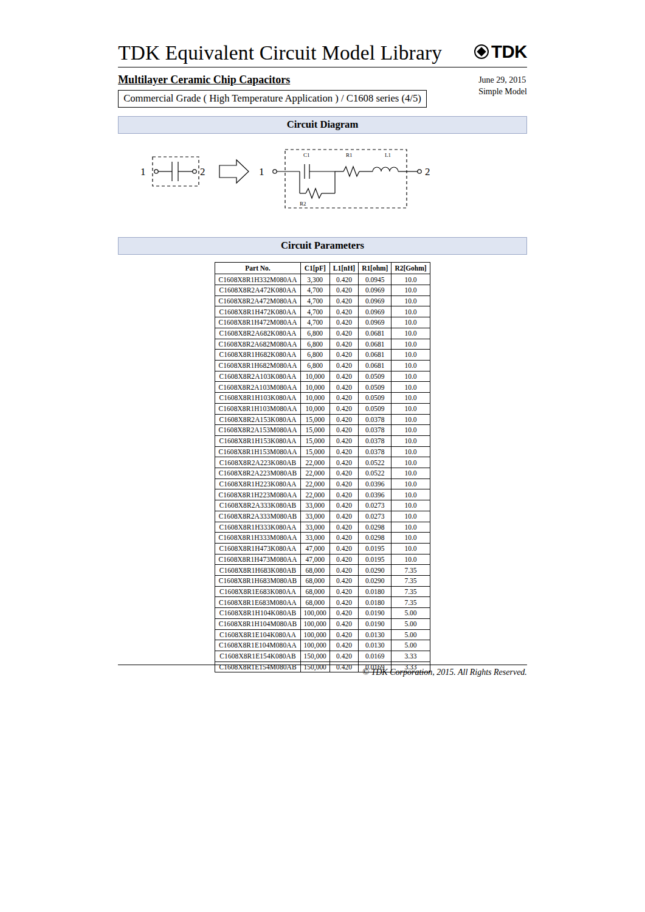TDK Equivalent Circuit Model Library
TDK
Multilayer Ceramic Chip Capacitors
Commercial Grade ( High Temperature Application ) / C1608 series (4/5)
June 29, 2015
Simple Model
Circuit Diagram
1 2 1 C1 R2 R1 L1 2
Circuit Parameters
| Part No. | C1[pF] | L1[nH] | R1[ohm] | R2[Gohm] |
| --- | --- | --- | --- | --- |
| C1608X8R1H332M080AA | 3,300 | 0.420 | 0.0945 | 10.0 |
| C1608X8R2A472K080AA | 4,700 | 0.420 | 0.0969 | 10.0 |
| C1608X8R2A472M080AA | 4,700 | 0.420 | 0.0969 | 10.0 |
| C1608X8R1H472K080AA | 4,700 | 0.420 | 0.0969 | 10.0 |
| C1608X8R1H472M080AA | 4,700 | 0.420 | 0.0969 | 10.0 |
| C1608X8R2A682K080AA | 6,800 | 0.420 | 0.0681 | 10.0 |
| C1608X8R2A682M080AA | 6,800 | 0.420 | 0.0681 | 10.0 |
| C1608X8R1H682K080AA | 6,800 | 0.420 | 0.0681 | 10.0 |
| C1608X8R1H682M080AA | 6,800 | 0.420 | 0.0681 | 10.0 |
| C1608X8R2A103K080AA | 10,000 | 0.420 | 0.0509 | 10.0 |
| C1608X8R2A103M080AA | 10,000 | 0.420 | 0.0509 | 10.0 |
| C1608X8R1H103K080AA | 10,000 | 0.420 | 0.0509 | 10.0 |
| C1608X8R1H103M080AA | 10,000 | 0.420 | 0.0509 | 10.0 |
| C1608X8R2A153K080AA | 15,000 | 0.420 | 0.0378 | 10.0 |
| C1608X8R2A153M080AA | 15,000 | 0.420 | 0.0378 | 10.0 |
| C1608X8R1H153K080AA | 15,000 | 0.420 | 0.0378 | 10.0 |
| C1608X8R1H153M080AA | 15,000 | 0.420 | 0.0378 | 10.0 |
| C1608X8R2A223K080AB | 22,000 | 0.420 | 0.0522 | 10.0 |
| C1608X8R2A223M080AB | 22,000 | 0.420 | 0.0522 | 10.0 |
| C1608X8R1H223K080AA | 22,000 | 0.420 | 0.0396 | 10.0 |
| C1608X8R1H223M080AA | 22,000 | 0.420 | 0.0396 | 10.0 |
| C1608X8R2A333K080AB | 33,000 | 0.420 | 0.0273 | 10.0 |
| C1608X8R2A333M080AB | 33,000 | 0.420 | 0.0273 | 10.0 |
| C1608X8R1H333K080AA | 33,000 | 0.420 | 0.0298 | 10.0 |
| C1608X8R1H333M080AA | 33,000 | 0.420 | 0.0298 | 10.0 |
| C1608X8R1H473K080AA | 47,000 | 0.420 | 0.0195 | 10.0 |
| C1608X8R1H473M080AA | 47,000 | 0.420 | 0.0195 | 10.0 |
| C1608X8R1H683K080AB | 68,000 | 0.420 | 0.0290 | 7.35 |
| C1608X8R1H683M080AB | 68,000 | 0.420 | 0.0290 | 7.35 |
| C1608X8R1E683K080AA | 68,000 | 0.420 | 0.0180 | 7.35 |
| C1608X8R1E683M080AA | 68,000 | 0.420 | 0.0180 | 7.35 |
| C1608X8R1H104K080AB | 100,000 | 0.420 | 0.0190 | 5.00 |
| C1608X8R1H104M080AB | 100,000 | 0.420 | 0.0190 | 5.00 |
| C1608X8R1E104K080AA | 100,000 | 0.420 | 0.0130 | 5.00 |
| C1608X8R1E104M080AA | 100,000 | 0.420 | 0.0130 | 5.00 |
| C1608X8R1E154K080AB | 150,000 | 0.420 | 0.0169 | 3.33 |
| C1608X8R1E154M080AB | 150,000 | 0.420 | 0.0169 | 3.33 |
© TDK Corporation, 2015. All Rights Reserved.